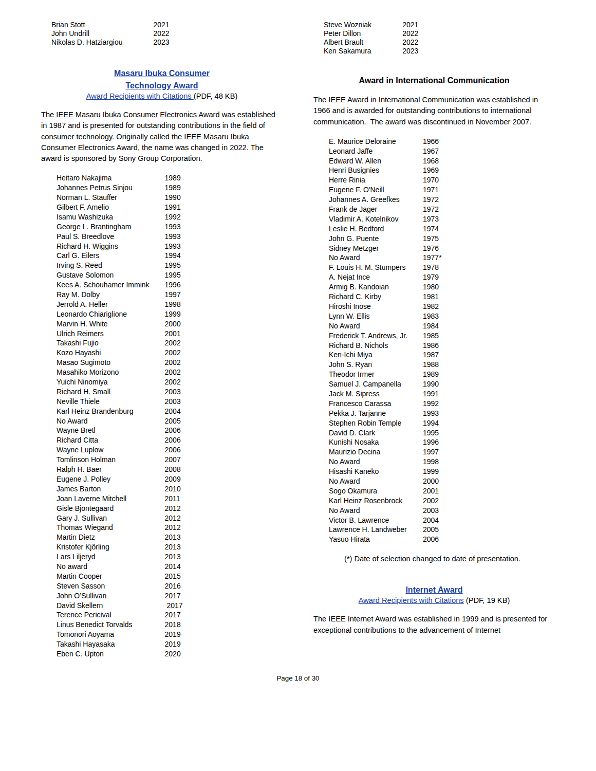| Brian Stott | 2021 |
| John Undrill | 2022 |
| Nikolas D. Hatziargiou | 2023 |
Masaru Ibuka Consumer
Technology Award
Award Recipients with Citations (PDF, 48 KB)
The IEEE Masaru Ibuka Consumer Electronics Award was established in 1987 and is presented for outstanding contributions in the field of consumer technology. Originally called the IEEE Masaru Ibuka Consumer Electronics Award, the name was changed in 2022. The award is sponsored by Sony Group Corporation.
| Heitaro Nakajima | 1989 |
| Johannes Petrus Sinjou | 1989 |
| Norman L. Stauffer | 1990 |
| Gilbert F. Amelio | 1991 |
| Isamu Washizuka | 1992 |
| George L. Brantingham | 1993 |
| Paul S. Breedlove | 1993 |
| Richard H. Wiggins | 1993 |
| Carl G. Eilers | 1994 |
| Irving S. Reed | 1995 |
| Gustave Solomon | 1995 |
| Kees A. Schouhamer Immink | 1996 |
| Ray M. Dolby | 1997 |
| Jerrold A. Heller | 1998 |
| Leonardo Chiariglione | 1999 |
| Marvin H. White | 2000 |
| Ulrich Reimers | 2001 |
| Takashi Fujio | 2002 |
| Kozo Hayashi | 2002 |
| Masao Sugimoto | 2002 |
| Masahiko Morizono | 2002 |
| Yuichi Ninomiya | 2002 |
| Richard H. Small | 2003 |
| Neville Thiele | 2003 |
| Karl Heinz Brandenburg | 2004 |
| No Award | 2005 |
| Wayne Bretl | 2006 |
| Richard Citta | 2006 |
| Wayne Luplow | 2006 |
| Tomlinson Holman | 2007 |
| Ralph H. Baer | 2008 |
| Eugene J. Polley | 2009 |
| James Barton | 2010 |
| Joan Laverne Mitchell | 2011 |
| Gisle Bjontegaard | 2012 |
| Gary J. Sullivan | 2012 |
| Thomas Wiegand | 2012 |
| Martin Dietz | 2013 |
| Kristofer Kjörling | 2013 |
| Lars Liljeryd | 2013 |
| No award | 2014 |
| Martin Cooper | 2015 |
| Steven Sasson | 2016 |
| John O’Sullivan | 2017 |
| David Skellern | 2017 |
| Terence Pericival | 2017 |
| Linus Benedict Torvalds | 2018 |
| Tomonori Aoyama | 2019 |
| Takashi Hayasaka | 2019 |
| Eben C. Upton | 2020 |
| Steve Wozniak | 2021 |
| Peter Dillon | 2022 |
| Albert Brault | 2022 |
| Ken Sakamura | 2023 |
Award in International Communication
The IEEE Award in International Communication was established in 1966 and is awarded for outstanding contributions to international communication. The award was discontinued in November 2007.
| E. Maurice Deloraine | 1966 |
| Leonard Jaffe | 1967 |
| Edward W. Allen | 1968 |
| Henri Busignies | 1969 |
| Herre Rinia | 1970 |
| Eugene F. O'Neill | 1971 |
| Johannes A. Greefkes | 1972 |
| Frank de Jager | 1972 |
| Vladimir A. Kotelnikov | 1973 |
| Leslie H. Bedford | 1974 |
| John G. Puente | 1975 |
| Sidney Metzger | 1976 |
| No Award | 1977* |
| F. Louis H. M. Stumpers | 1978 |
| A. Nejat Ince | 1979 |
| Armig B. Kandoian | 1980 |
| Richard C. Kirby | 1981 |
| Hiroshi Inose | 1982 |
| Lynn W. Ellis | 1983 |
| No Award | 1984 |
| Frederick T. Andrews, Jr. | 1985 |
| Richard B. Nichols | 1986 |
| Ken-Ichi Miya | 1987 |
| John S. Ryan | 1988 |
| Theodor Irmer | 1989 |
| Samuel J. Campanella | 1990 |
| Jack M. Sipress | 1991 |
| Francesco Carassa | 1992 |
| Pekka J. Tarjanne | 1993 |
| Stephen Robin Temple | 1994 |
| David D. Clark | 1995 |
| Kunishi Nosaka | 1996 |
| Maurizio Decina | 1997 |
| No Award | 1998 |
| Hisashi Kaneko | 1999 |
| No Award | 2000 |
| Sogo Okamura | 2001 |
| Karl Heinz Rosenbrock | 2002 |
| No Award | 2003 |
| Victor B. Lawrence | 2004 |
| Lawrence H. Landweber | 2005 |
| Yasuo Hirata | 2006 |
(*) Date of selection changed to date of presentation.
Internet Award
Award Recipients with Citations (PDF, 19 KB)
The IEEE Internet Award was established in 1999 and is presented for exceptional contributions to the advancement of Internet
Page 18 of 30